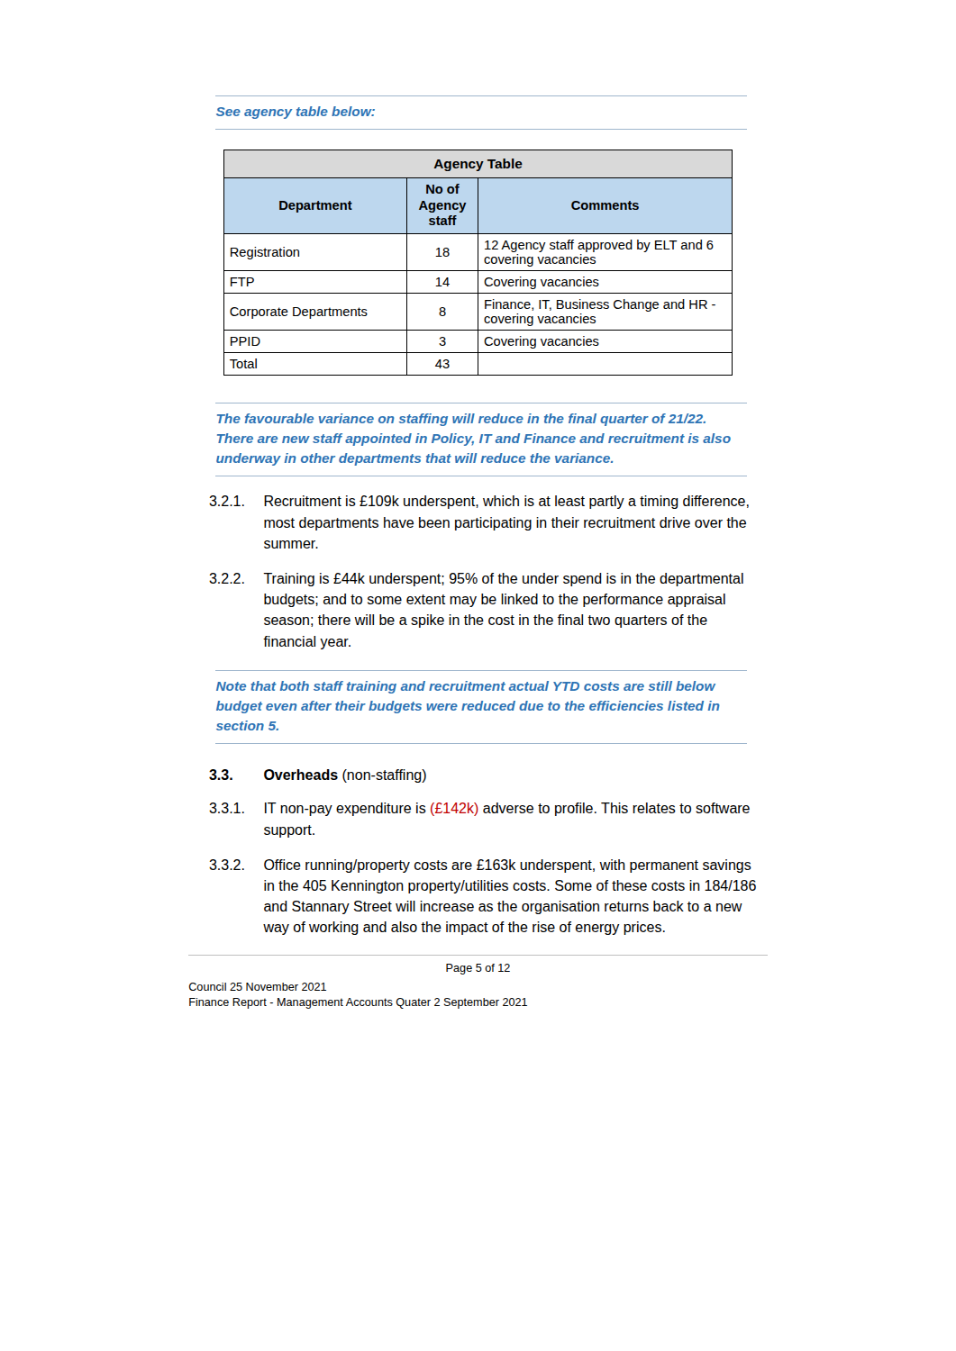See agency table below:
| Agency Table |
| Department | No of Agency staff | Comments |
| Registration | 18 | 12 Agency staff approved by ELT and 6 covering vacancies |
| FTP | 14 | Covering vacancies |
| Corporate Departments | 8 | Finance, IT, Business Change and HR - covering vacancies |
| PPID | 3 | Covering vacancies |
| Total | 43 | |
The favourable variance on staffing will reduce in the final quarter of 21/22. There are new staff appointed in Policy, IT and Finance and recruitment is also underway in other departments that will reduce the variance.
3.2.1.
Recruitment is £109k underspent, which is at least partly a timing difference, most departments have been participating in their recruitment drive over the summer.
3.2.2.
Training is £44k underspent; 95% of the under spend is in the departmental budgets; and to some extent may be linked to the performance appraisal season; there will be a spike in the cost in the final two quarters of the financial year.
Note that both staff training and recruitment actual YTD costs are still below budget even after their budgets were reduced due to the efficiencies listed in section 5.
3.3.
Overheads (non-staffing)
3.3.1.
IT non-pay expenditure is (£142k) adverse to profile. This relates to software support.
3.3.2.
Office running/property costs are £163k underspent, with permanent savings in the 405 Kennington property/utilities costs. Some of these costs in 184/186 and Stannary Street will increase as the organisation returns back to a new way of working and also the impact of the rise of energy prices.
Page 5 of 12
Council 25 November 2021
Finance Report - Management Accounts Quater 2 September 2021